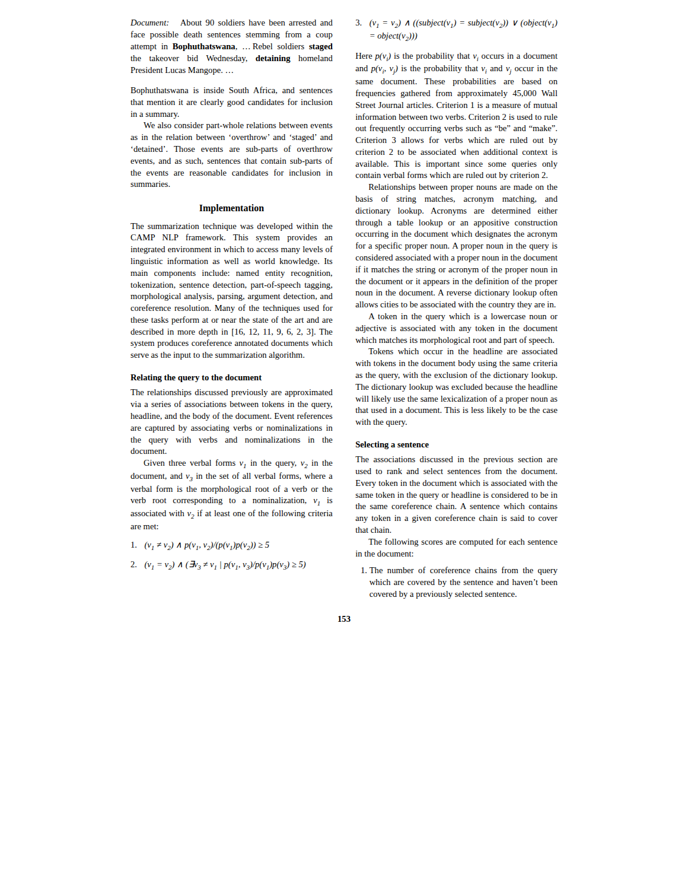Document: About 90 soldiers have been arrested and face possible death sentences stemming from a coup attempt in Bophuthatswana, … Rebel soldiers staged the takeover bid Wednesday, detaining homeland President Lucas Mangope. …
Bophuthatswana is inside South Africa, and sentences that mention it are clearly good candidates for inclusion in a summary.
We also consider part-whole relations between events as in the relation between ‘overthrow’ and ‘staged’ and ‘detained’. Those events are sub-parts of overthrow events, and as such, sentences that contain sub-parts of the events are reasonable candidates for inclusion in summaries.
Implementation
The summarization technique was developed within the CAMP NLP framework. This system provides an integrated environment in which to access many levels of linguistic information as well as world knowledge. Its main components include: named entity recognition, tokenization, sentence detection, part-of-speech tagging, morphological analysis, parsing, argument detection, and coreference resolution. Many of the techniques used for these tasks perform at or near the state of the art and are described in more depth in [16, 12, 11, 9, 6, 2, 3]. The system produces coreference annotated documents which serve as the input to the summarization algorithm.
Relating the query to the document
The relationships discussed previously are approximated via a series of associations between tokens in the query, headline, and the body of the document. Event references are captured by associating verbs or nominalizations in the query with verbs and nominalizations in the document.
Given three verbal forms v1 in the query, v2 in the document, and v3 in the set of all verbal forms, where a verbal form is the morphological root of a verb or the verb root corresponding to a nominalization, v1 is associated with v2 if at least one of the following criteria are met:
(v1 ≠ v2) ∧ p(v1, v2)/(p(v1)p(v2)) ≥ 5
(v1 = v2) ∧ (∃v3 ≠ v1 | p(v1, v3)/p(v1)p(v3) ≥ 5)
(v1 = v2) ∧ ((subject(v1) = subject(v2)) ∨ (object(v1) = object(v2)))
Here p(vi) is the probability that vi occurs in a document and p(vi, vj) is the probability that vi and vj occur in the same document. These probabilities are based on frequencies gathered from approximately 45,000 Wall Street Journal articles. Criterion 1 is a measure of mutual information between two verbs. Criterion 2 is used to rule out frequently occurring verbs such as “be” and “make”. Criterion 3 allows for verbs which are ruled out by criterion 2 to be associated when additional context is available. This is important since some queries only contain verbal forms which are ruled out by criterion 2.
Relationships between proper nouns are made on the basis of string matches, acronym matching, and dictionary lookup. Acronyms are determined either through a table lookup or an appositive construction occurring in the document which designates the acronym for a specific proper noun. A proper noun in the query is considered associated with a proper noun in the document if it matches the string or acronym of the proper noun in the document or it appears in the definition of the proper noun in the document. A reverse dictionary lookup often allows cities to be associated with the country they are in.
A token in the query which is a lowercase noun or adjective is associated with any token in the document which matches its morphological root and part of speech.
Tokens which occur in the headline are associated with tokens in the document body using the same criteria as the query, with the exclusion of the dictionary lookup. The dictionary lookup was excluded because the headline will likely use the same lexicalization of a proper noun as that used in a document. This is less likely to be the case with the query.
Selecting a sentence
The associations discussed in the previous section are used to rank and select sentences from the document. Every token in the document which is associated with the same token in the query or headline is considered to be in the same coreference chain. A sentence which contains any token in a given coreference chain is said to cover that chain.
The following scores are computed for each sentence in the document:
The number of coreference chains from the query which are covered by the sentence and haven’t been covered by a previously selected sentence.
153